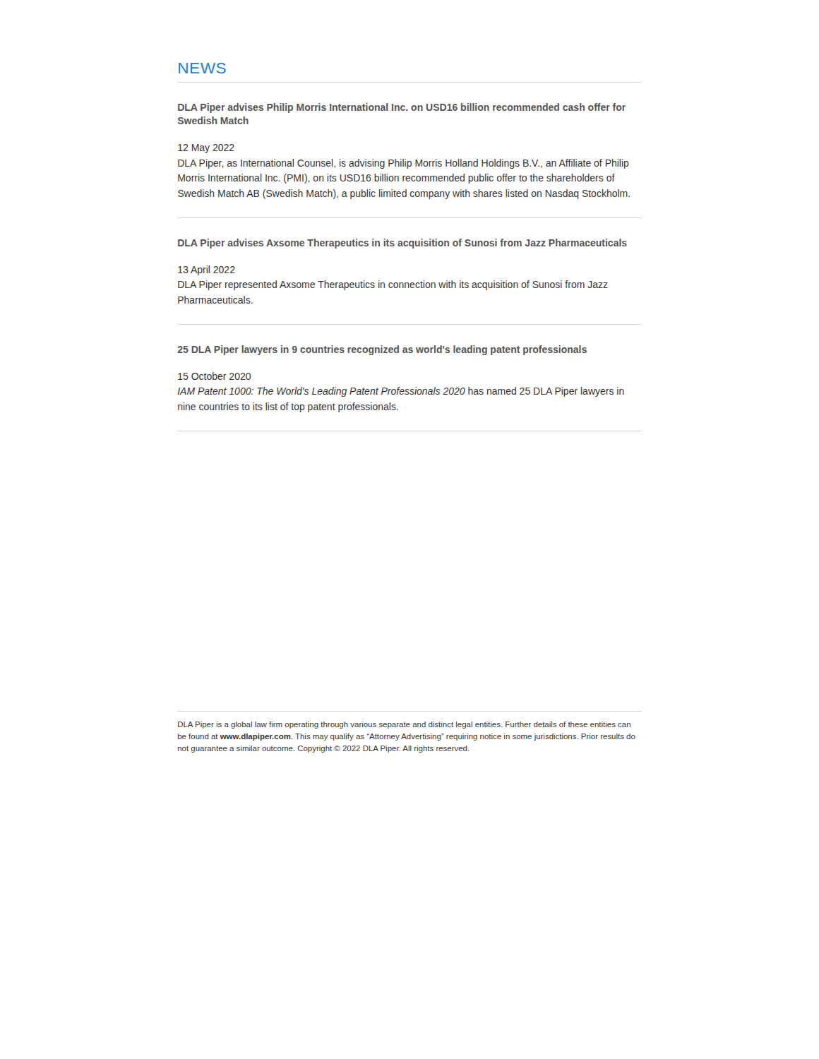NEWS
DLA Piper advises Philip Morris International Inc. on USD16 billion recommended cash offer for Swedish Match
12 May 2022
DLA Piper, as International Counsel, is advising Philip Morris Holland Holdings B.V., an Affiliate of Philip Morris International Inc. (PMI), on its USD16 billion recommended public offer to the shareholders of Swedish Match AB (Swedish Match), a public limited company with shares listed on Nasdaq Stockholm.
DLA Piper advises Axsome Therapeutics in its acquisition of Sunosi from Jazz Pharmaceuticals
13 April 2022
DLA Piper represented Axsome Therapeutics in connection with its acquisition of Sunosi from Jazz Pharmaceuticals.
25 DLA Piper lawyers in 9 countries recognized as world's leading patent professionals
15 October 2020
IAM Patent 1000: The World's Leading Patent Professionals 2020 has named 25 DLA Piper lawyers in nine countries to its list of top patent professionals.
DLA Piper is a global law firm operating through various separate and distinct legal entities. Further details of these entities can be found at www.dlapiper.com. This may qualify as “Attorney Advertising” requiring notice in some jurisdictions. Prior results do not guarantee a similar outcome. Copyright © 2022 DLA Piper. All rights reserved.